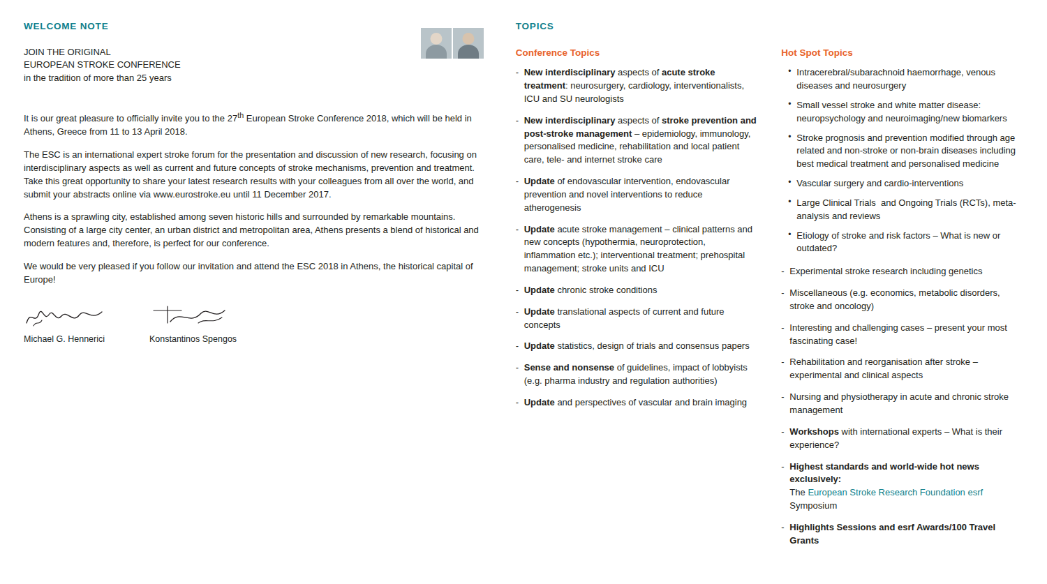Welcome Note
JOIN THE ORIGINAL
EUROPEAN STROKE CONFERENCE
in the tradition of more than 25 years
It is our great pleasure to officially invite you to the 27th European Stroke Conference 2018, which will be held in Athens, Greece from 11 to 13 April 2018.
The ESC is an international expert stroke forum for the presentation and discussion of new research, focusing on interdisciplinary aspects as well as current and future concepts of stroke mechanisms, prevention and treatment. Take this great opportunity to share your latest research results with your colleagues from all over the world, and submit your abstracts online via www.eurostroke.eu until 11 December 2017.
Athens is a sprawling city, established among seven historic hills and surrounded by remarkable mountains. Consisting of a large city center, an urban district and metropolitan area, Athens presents a blend of historical and modern features and, therefore, is perfect for our conference.
We would be very pleased if you follow our invitation and attend the ESC 2018 in Athens, the historical capital of Europe!
Michael G. Hennerici
Konstantinos Spengos
Topics
Conference Topics
New interdisciplinary aspects of acute stroke treatment: neurosurgery, cardiology, interventionalists, ICU and SU neurologists
New interdisciplinary aspects of stroke prevention and post-stroke management – epidemiology, immunology, personalised medicine, rehabilitation and local patient care, tele- and internet stroke care
Update of endovascular intervention, endovascular prevention and novel interventions to reduce atherogenesis
Update acute stroke management – clinical patterns and new concepts (hypothermia, neuroprotection, inflammation etc.); interventional treatment; prehospital management; stroke units and ICU
Update chronic stroke conditions
Update translational aspects of current and future concepts
Update statistics, design of trials and consensus papers
Sense and nonsense of guidelines, impact of lobbyists (e.g. pharma industry and regulation authorities)
Update and perspectives of vascular and brain imaging
Hot Spot Topics
Intracerebral/subarachnoid haemorrhage, venous diseases and neurosurgery
Small vessel stroke and white matter disease: neuropsychology and neuroimaging/new biomarkers
Stroke prognosis and prevention modified through age related and non-stroke or non-brain diseases including best medical treatment and personalised medicine
Vascular surgery and cardio-interventions
Large Clinical Trials and Ongoing Trials (RCTs), meta-analysis and reviews
Etiology of stroke and risk factors – What is new or outdated?
Experimental stroke research including genetics
Miscellaneous (e.g. economics, metabolic disorders, stroke and oncology)
Interesting and challenging cases – present your most fascinating case!
Rehabilitation and reorganisation after stroke – experimental and clinical aspects
Nursing and physiotherapy in acute and chronic stroke management
Workshops with international experts – What is their experience?
Highest standards and world-wide hot news exclusively:
The European Stroke Research Foundation esrf Symposium
Highlights Sessions and esrf Awards/100 Travel Grants